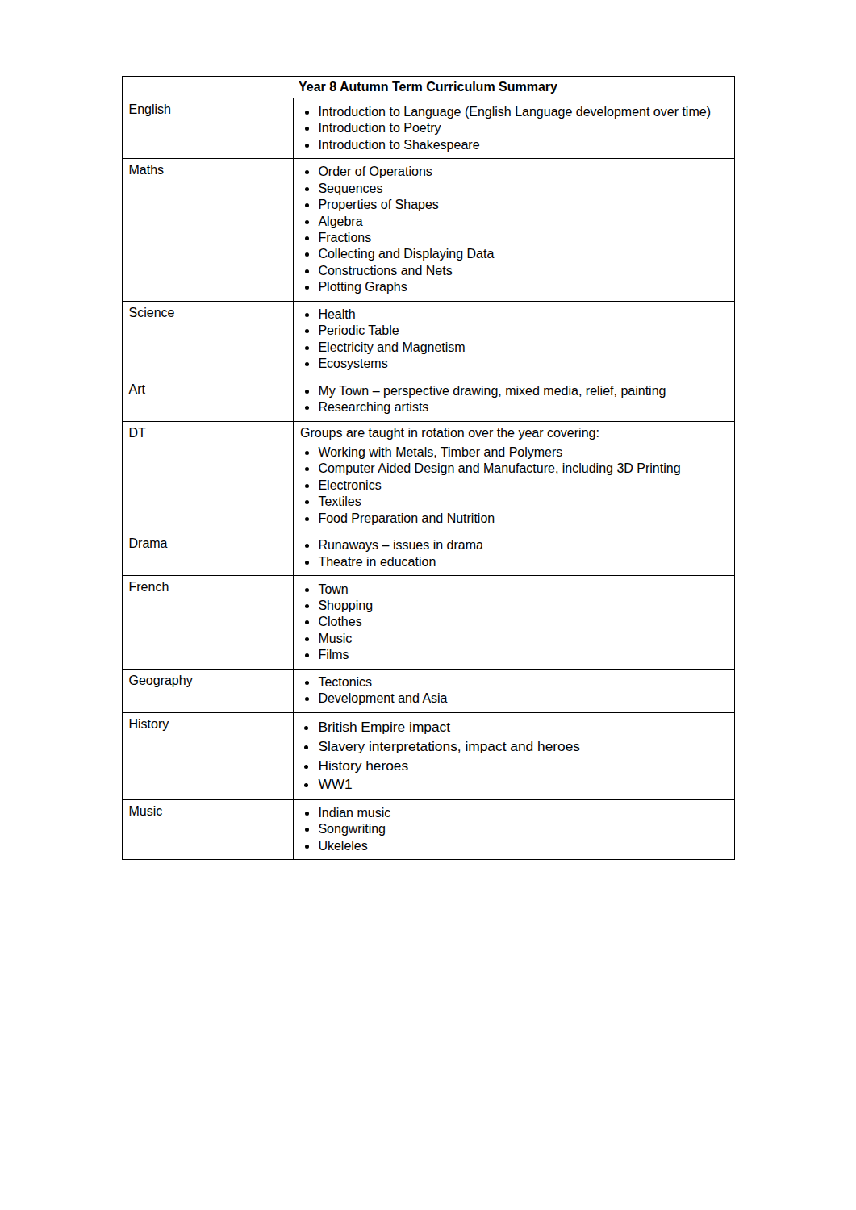Year 8 Autumn Term Curriculum Summary
| English | Introduction to Language (English Language development over time) Introduction to Poetry Introduction to Shakespeare |
| Maths | Order of Operations Sequences Properties of Shapes Algebra Fractions Collecting and Displaying Data Constructions and Nets Plotting Graphs |
| Science | Health Periodic Table Electricity and Magnetism Ecosystems |
| Art | My Town – perspective drawing, mixed media, relief, painting Researching artists |
| DT | Groups are taught in rotation over the year covering: Working with Metals, Timber and Polymers Computer Aided Design and Manufacture, including 3D Printing Electronics Textiles Food Preparation and Nutrition |
| Drama | Runaways – issues in drama Theatre in education |
| French | Town Shopping Clothes Music Films |
| Geography | Tectonics Development and Asia |
| History | British Empire impact Slavery interpretations, impact and heroes History heroes WW1 |
| Music | Indian music Songwriting Ukeleles |